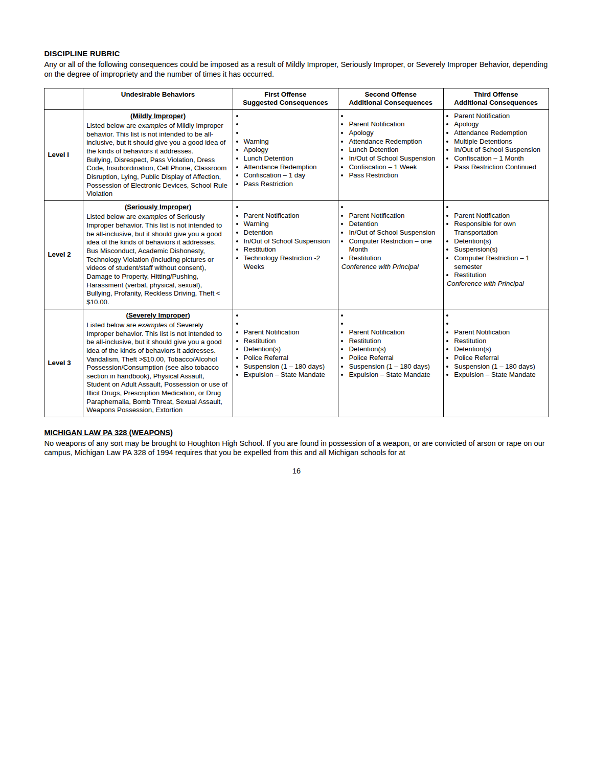DISCIPLINE RUBRIC
Any or all of the following consequences could be imposed as a result of Mildly Improper, Seriously Improper, or Severely Improper Behavior, depending on the degree of impropriety and the number of times it has occurred.
| | Undesirable Behaviors | First Offense Suggested Consequences | Second Offense Additional Consequences | Third Offense Additional Consequences |
| --- | --- | --- | --- | --- |
| Level I | (Mildly Improper) Listed below are examples of Mildly Improper behavior. This list is not intended to be all-inclusive, but it should give you a good idea of the kinds of behaviors it addresses. Bullying, Disrespect, Pass Violation, Dress Code, Insubordination, Cell Phone, Classroom Disruption, Lying, Public Display of Affection, Possession of Electronic Devices, School Rule Violation | Warning Apology Lunch Detention Attendance Redemption Confiscation – 1 day Pass Restriction | Parent Notification Apology Attendance Redemption Lunch Detention In/Out of School Suspension Confiscation – 1 Week Pass Restriction | Parent Notification Apology Attendance Redemption Multiple Detentions In/Out of School Suspension Confiscation – 1 Month Pass Restriction Continued |
| Level 2 | (Seriously Improper) Listed below are examples of Seriously Improper behavior. This list is not intended to be all-inclusive, but it should give you a good idea of the kinds of behaviors it addresses. Bus Misconduct, Academic Dishonesty, Technology Violation (including pictures or videos of student/staff without consent), Damage to Property, Hitting/Pushing, Harassment (verbal, physical, sexual), Bullying, Profanity, Reckless Driving, Theft < $10.00. | Parent Notification Warning Detention In/Out of School Suspension Restitution Technology Restriction -2 Weeks | Parent Notification Detention In/Out of School Suspension Computer Restriction – one Month Restitution Conference with Principal | Parent Notification Responsible for own Transportation Detention(s) Suspension(s) Computer Restriction – 1 semester Restitution Conference with Principal |
| Level 3 | (Severely Improper) Listed below are examples of Severely Improper behavior. This list is not intended to be all-inclusive, but it should give you a good idea of the kinds of behaviors it addresses. Vandalism, Theft >$10.00, Tobacco/Alcohol Possession/Consumption (see also tobacco section in handbook), Physical Assault, Student on Adult Assault, Possession or use of Illicit Drugs, Prescription Medication, or Drug Paraphernalia, Bomb Threat, Sexual Assault, Weapons Possession, Extortion | Parent Notification Restitution Detention(s) Police Referral Suspension (1 – 180 days) Expulsion – State Mandate | Parent Notification Restitution Detention(s) Police Referral Suspension (1 – 180 days) Expulsion – State Mandate | Parent Notification Restitution Detention(s) Police Referral Suspension (1 – 180 days) Expulsion – State Mandate |
MICHIGAN LAW PA 328 (WEAPONS)
No weapons of any sort may be brought to Houghton High School. If you are found in possession of a weapon, or are convicted of arson or rape on our campus, Michigan Law PA 328 of 1994 requires that you be expelled from this and all Michigan schools for at
16